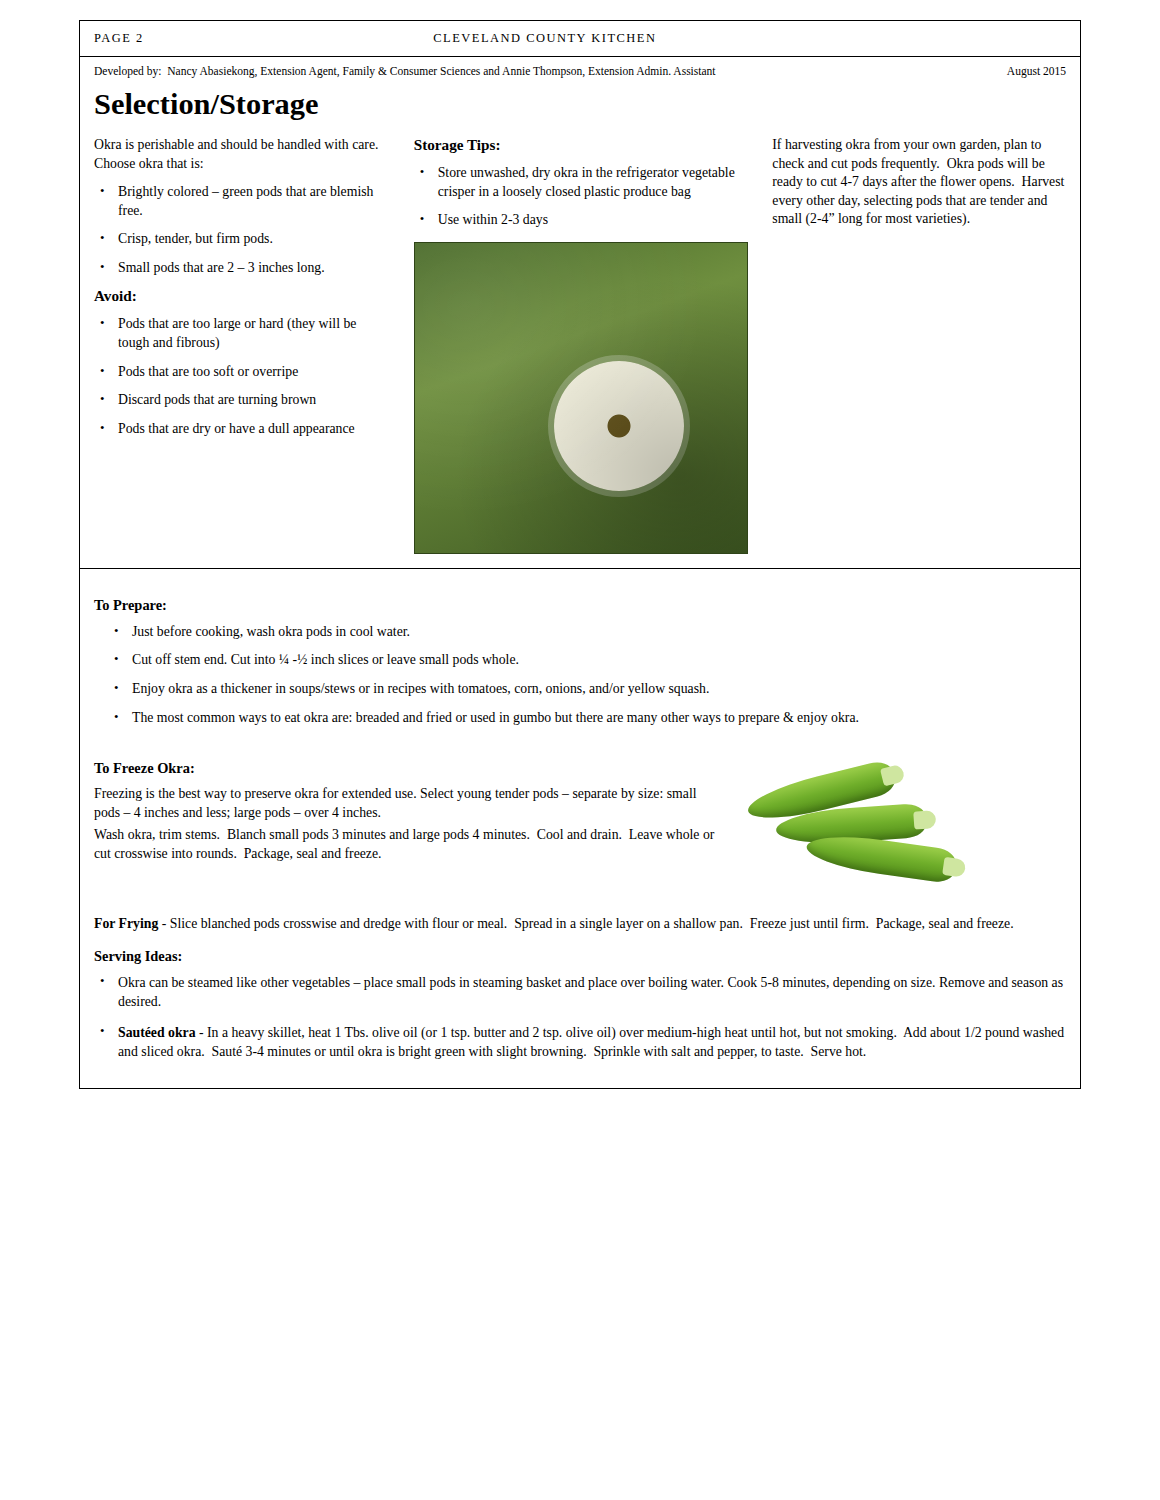PAGE 2
CLEVELAND COUNTY KITCHEN
Developed by: Nancy Abasiekong, Extension Agent, Family & Consumer Sciences and Annie Thompson, Extension Admin. Assistant
August 2015
Selection/Storage
Okra is perishable and should be handled with care. Choose okra that is:
Brightly colored – green pods that are blemish free.
Crisp, tender, but firm pods.
Small pods that are 2 – 3 inches long.
Avoid:
Pods that are too large or hard (they will be tough and fibrous)
Pods that are too soft or overripe
Discard pods that are turning brown
Pods that are dry or have a dull appearance
Storage Tips:
Store unwashed, dry okra in the refrigerator vegetable crisper in a loosely closed plastic produce bag
Use within 2-3 days
If harvesting okra from your own garden, plan to check and cut pods frequently. Okra pods will be ready to cut 4-7 days after the flower opens. Harvest every other day, selecting pods that are tender and small (2-4” long for most varieties).
To Prepare:
Just before cooking, wash okra pods in cool water.
Cut off stem end. Cut into ¼ -½ inch slices or leave small pods whole.
Enjoy okra as a thickener in soups/stews or in recipes with tomatoes, corn, onions, and/or yellow squash.
The most common ways to eat okra are: breaded and fried or used in gumbo but there are many other ways to prepare & enjoy okra.
To Freeze Okra:
Freezing is the best way to preserve okra for extended use. Select young tender pods – separate by size: small pods – 4 inches and less; large pods – over 4 inches.
Wash okra, trim stems. Blanch small pods 3 minutes and large pods 4 minutes. Cool and drain. Leave whole or cut crosswise into rounds. Package, seal and freeze.
For Frying - Slice blanched pods crosswise and dredge with flour or meal. Spread in a single layer on a shallow pan. Freeze just until firm. Package, seal and freeze.
Serving Ideas:
Okra can be steamed like other vegetables – place small pods in steaming basket and place over boiling water. Cook 5-8 minutes, depending on size. Remove and season as desired.
Sautéed okra - In a heavy skillet, heat 1 Tbs. olive oil (or 1 tsp. butter and 2 tsp. olive oil) over medium-high heat until hot, but not smoking. Add about 1/2 pound washed and sliced okra. Sauté 3-4 minutes or until okra is bright green with slight browning. Sprinkle with salt and pepper, to taste. Serve hot.